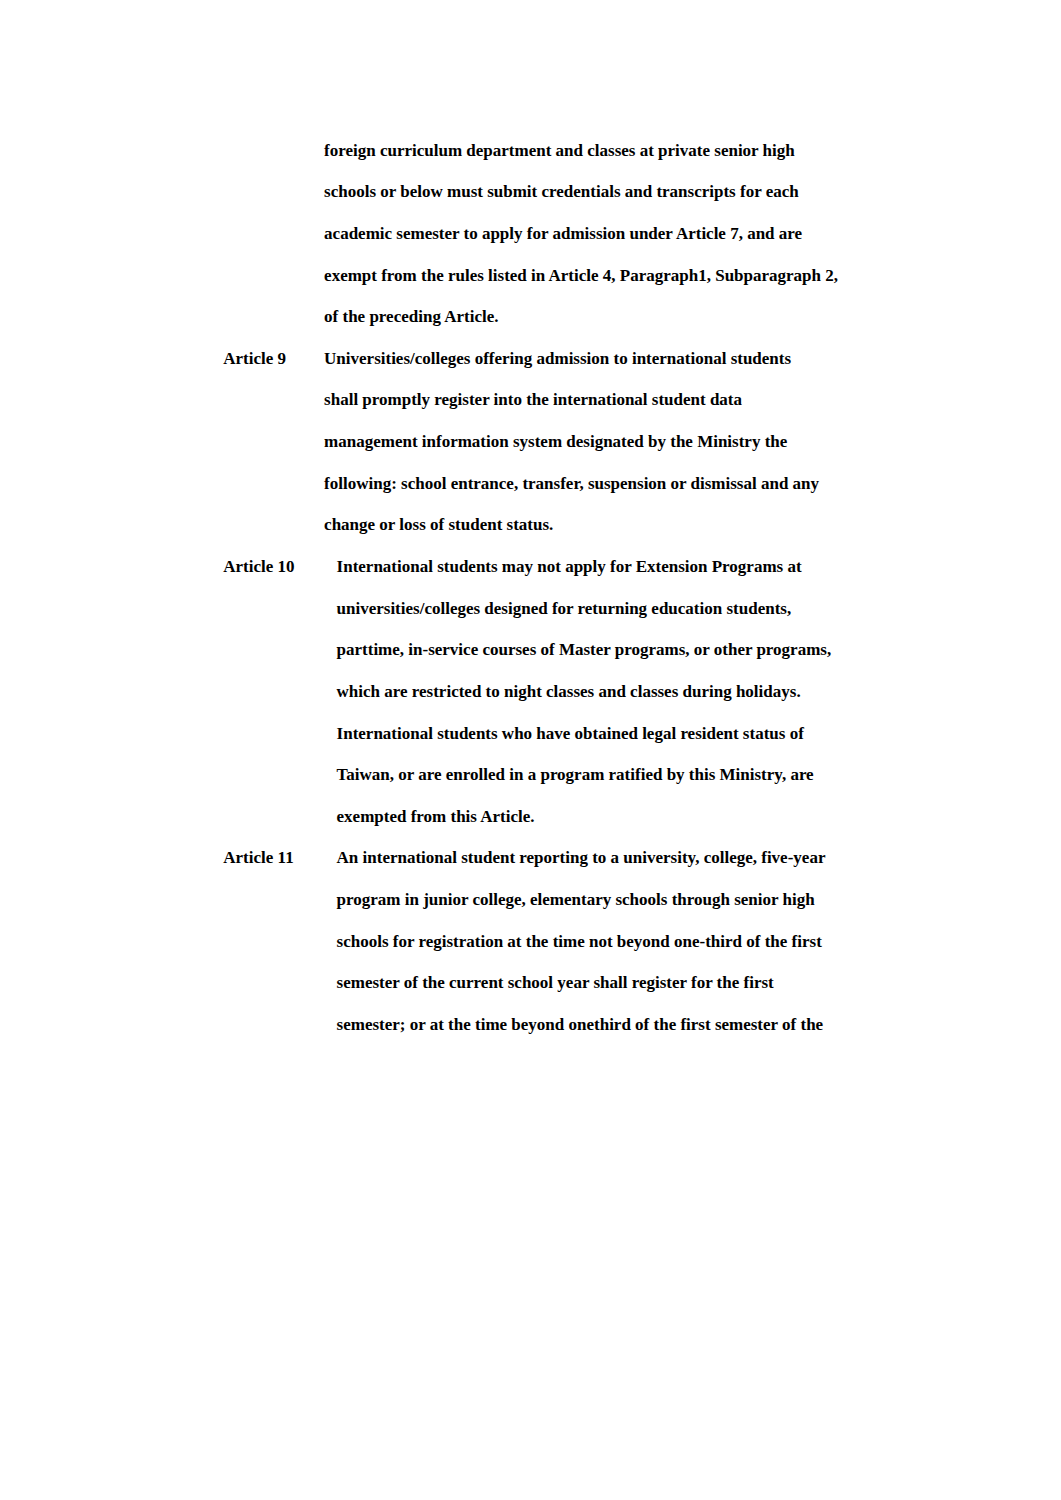foreign curriculum department and classes at private senior high
schools or below must submit credentials and transcripts for each
academic semester to apply for admission under Article 7, and are
exempt from the rules listed in Article 4, Paragraph1, Subparagraph 2,
of the preceding Article.
Article 9
Universities/colleges offering admission to international students
shall promptly register into the international student data
management information system designated by the Ministry the
following: school entrance, transfer, suspension or dismissal and any
change or loss of student status.
Article 10
International students may not apply for Extension Programs at
universities/colleges designed for returning education students,
parttime, in-service courses of Master programs, or other programs,
which are restricted to night classes and classes during holidays.
International students who have obtained legal resident status of
Taiwan, or are enrolled in a program ratified by this Ministry, are
exempted from this Article.
Article 11
An international student reporting to a university, college, five-year
program in junior college, elementary schools through senior high
schools for registration at the time not beyond one-third of the first
semester of the current school year shall register for the first
semester; or at the time beyond onethird of the first semester of the